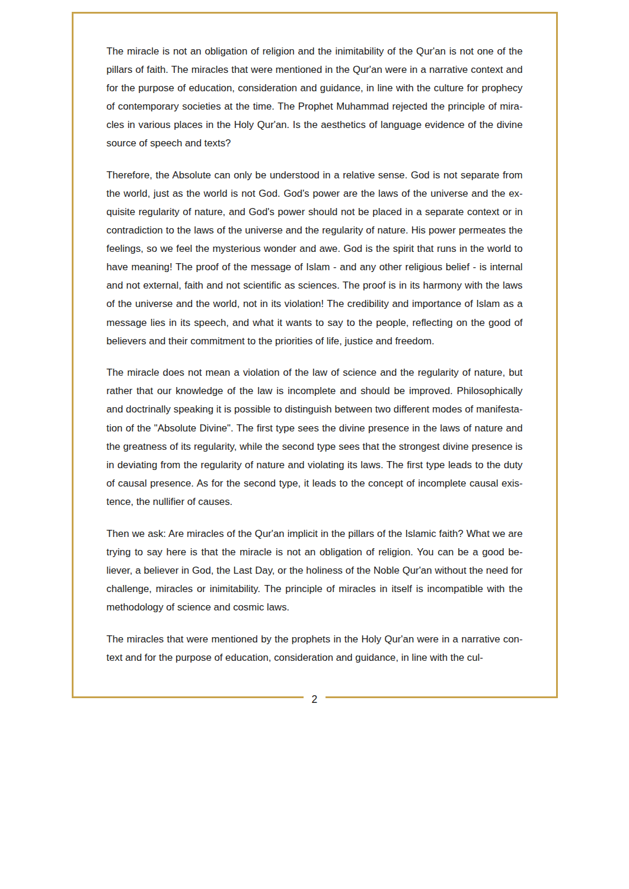The miracle is not an obligation of religion and the inimitability of the Qur'an is not one of the pillars of faith. The miracles that were mentioned in the Qur'an were in a narrative context and for the purpose of education, consideration and guidance, in line with the culture for prophecy of contemporary societies at the time. The Prophet Muhammad rejected the principle of miracles in various places in the Holy Qur'an. Is the aesthetics of language evidence of the divine source of speech and texts?
Therefore, the Absolute can only be understood in a relative sense. God is not separate from the world, just as the world is not God. God's power are the laws of the universe and the exquisite regularity of nature, and God's power should not be placed in a separate context or in contradiction to the laws of the universe and the regularity of nature. His power permeates the feelings, so we feel the mysterious wonder and awe. God is the spirit that runs in the world to have meaning! The proof of the message of Islam - and any other religious belief - is internal and not external, faith and not scientific as sciences. The proof is in its harmony with the laws of the universe and the world, not in its violation! The credibility and importance of Islam as a message lies in its speech, and what it wants to say to the people, reflecting on the good of believers and their commitment to the priorities of life, justice and freedom.
The miracle does not mean a violation of the law of science and the regularity of nature, but rather that our knowledge of the law is incomplete and should be improved. Philosophically and doctrinally speaking it is possible to distinguish between two different modes of manifestation of the "Absolute Divine". The first type sees the divine presence in the laws of nature and the greatness of its regularity, while the second type sees that the strongest divine presence is in deviating from the regularity of nature and violating its laws. The first type leads to the duty of causal presence. As for the second type, it leads to the concept of incomplete causal existence, the nullifier of causes.
Then we ask: Are miracles of the Qur'an implicit in the pillars of the Islamic faith? What we are trying to say here is that the miracle is not an obligation of religion. You can be a good believer, a believer in God, the Last Day, or the holiness of the Noble Qur'an without the need for challenge, miracles or inimitability. The principle of miracles in itself is incompatible with the methodology of science and cosmic laws.
The miracles that were mentioned by the prophets in the Holy Qur'an were in a narrative context and for the purpose of education, consideration and guidance, in line with the cul-
2